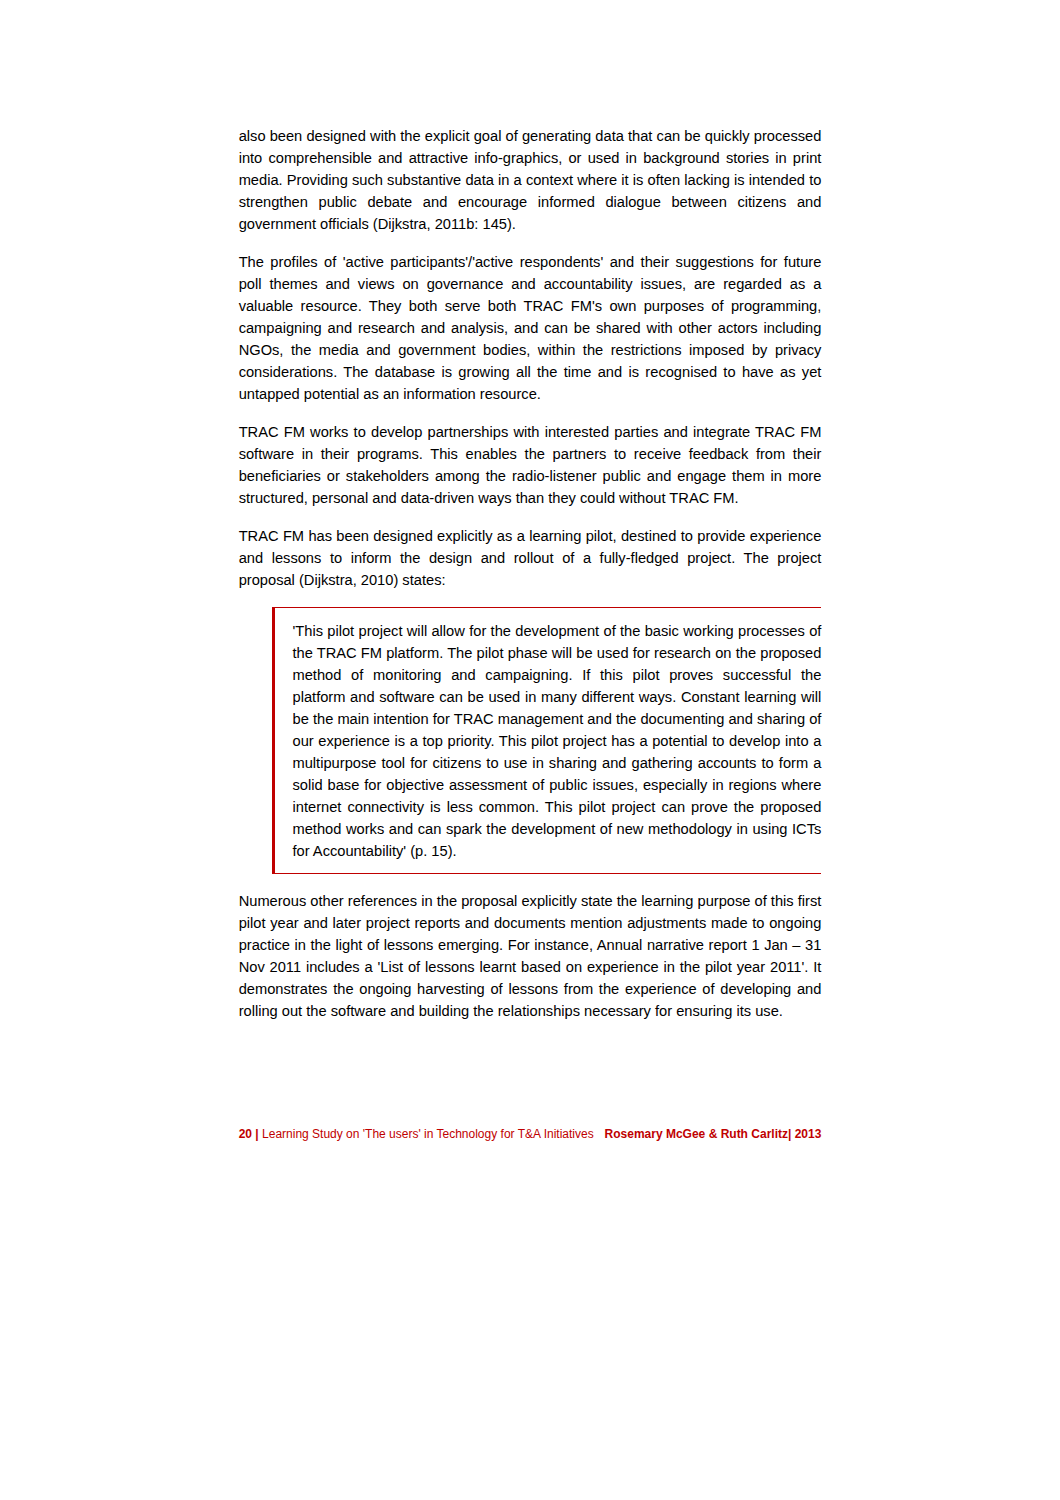also been designed with the explicit goal of generating data that can be quickly processed into comprehensible and attractive info-graphics, or used in background stories in print media. Providing such substantive data in a context where it is often lacking is intended to strengthen public debate and encourage informed dialogue between citizens and government officials (Dijkstra, 2011b: 145).
The profiles of 'active participants'/'active respondents' and their suggestions for future poll themes and views on governance and accountability issues, are regarded as a valuable resource. They both serve both TRAC FM's own purposes of programming, campaigning and research and analysis, and can be shared with other actors including NGOs, the media and government bodies, within the restrictions imposed by privacy considerations. The database is growing all the time and is recognised to have as yet untapped potential as an information resource.
TRAC FM works to develop partnerships with interested parties and integrate TRAC FM software in their programs. This enables the partners to receive feedback from their beneficiaries or stakeholders among the radio-listener public and engage them in more structured, personal and data-driven ways than they could without TRAC FM.
TRAC FM has been designed explicitly as a learning pilot, destined to provide experience and lessons to inform the design and rollout of a fully-fledged project. The project proposal (Dijkstra, 2010) states:
'This pilot project will allow for the development of the basic working processes of the TRAC FM platform. The pilot phase will be used for research on the proposed method of monitoring and campaigning. If this pilot proves successful the platform and software can be used in many different ways. Constant learning will be the main intention for TRAC management and the documenting and sharing of our experience is a top priority. This pilot project has a potential to develop into a multipurpose tool for citizens to use in sharing and gathering accounts to form a solid base for objective assessment of public issues, especially in regions where internet connectivity is less common. This pilot project can prove the proposed method works and can spark the development of new methodology in using ICTs for Accountability' (p. 15).
Numerous other references in the proposal explicitly state the learning purpose of this first pilot year and later project reports and documents mention adjustments made to ongoing practice in the light of lessons emerging. For instance, Annual narrative report 1 Jan – 31 Nov 2011 includes a 'List of lessons learnt based on experience in the pilot year 2011'. It demonstrates the ongoing harvesting of lessons from the experience of developing and rolling out the software and building the relationships necessary for ensuring its use.
20 | Learning Study on 'The users' in Technology for T&A Initiatives
Rosemary McGee & Ruth Carlitz| 2013